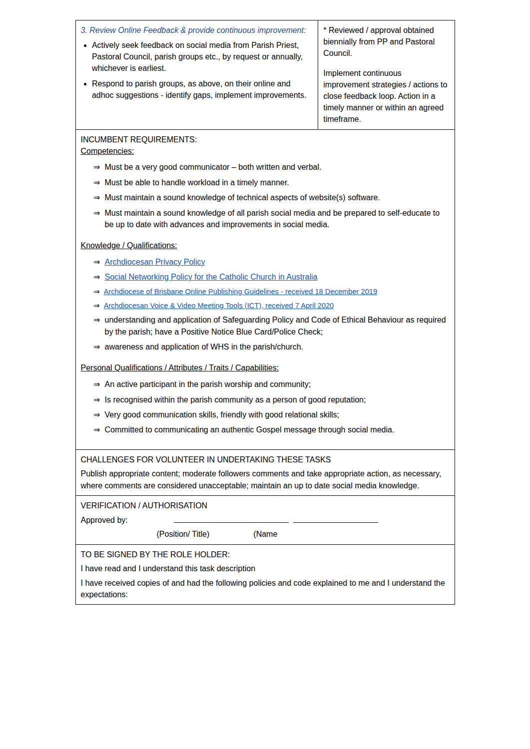| 3. Review Online Feedback & provide continuous improvement: Actively seek feedback on social media from Parish Priest, Pastoral Council, parish groups etc., by request or annually, whichever is earliest. Respond to parish groups, as above, on their online and adhoc suggestions - identify gaps, implement improvements. | * Reviewed / approval obtained biennially from PP and Pastoral Council. Implement continuous improvement strategies / actions to close feedback loop. Action in a timely manner or within an agreed timeframe. |
| INCUMBENT REQUIREMENTS: Competencies: Must be a very good communicator – both written and verbal. Must be able to handle workload in a timely manner. Must maintain a sound knowledge of technical aspects of website(s) software. Must maintain a sound knowledge of all parish social media and be prepared to self-educate to be up to date with advances and improvements in social media. Knowledge / Qualifications: Archdiocesan Privacy Policy Social Networking Policy for the Catholic Church in Australia Archdiocese of Brisbane Online Publishing Guidelines - received 18 December 2019 Archdiocesan Voice & Video Meeting Tools (ICT), received 7 April 2020 understanding and application of Safeguarding Policy and Code of Ethical Behaviour as required by the parish; have a Positive Notice Blue Card/Police Check; awareness and application of WHS in the parish/church. Personal Qualifications / Attributes / Traits / Capabilities: An active participant in the parish worship and community; Is recognised within the parish community as a person of good reputation; Very good communication skills, friendly with good relational skills; Committed to communicating an authentic Gospel message through social media. |
| CHALLENGES FOR VOLUNTEER IN UNDERTAKING THESE TASKS Publish appropriate content; moderate followers comments and take appropriate action, as necessary, where comments are considered unacceptable; maintain an up to date social media knowledge. |
| VERIFICATION / AUTHORISATION Approved by: (Position/ Title) (Name |
| TO BE SIGNED BY THE ROLE HOLDER: I have read and I understand this task description I have received copies of and had the following policies and code explained to me and I understand the expectations: |